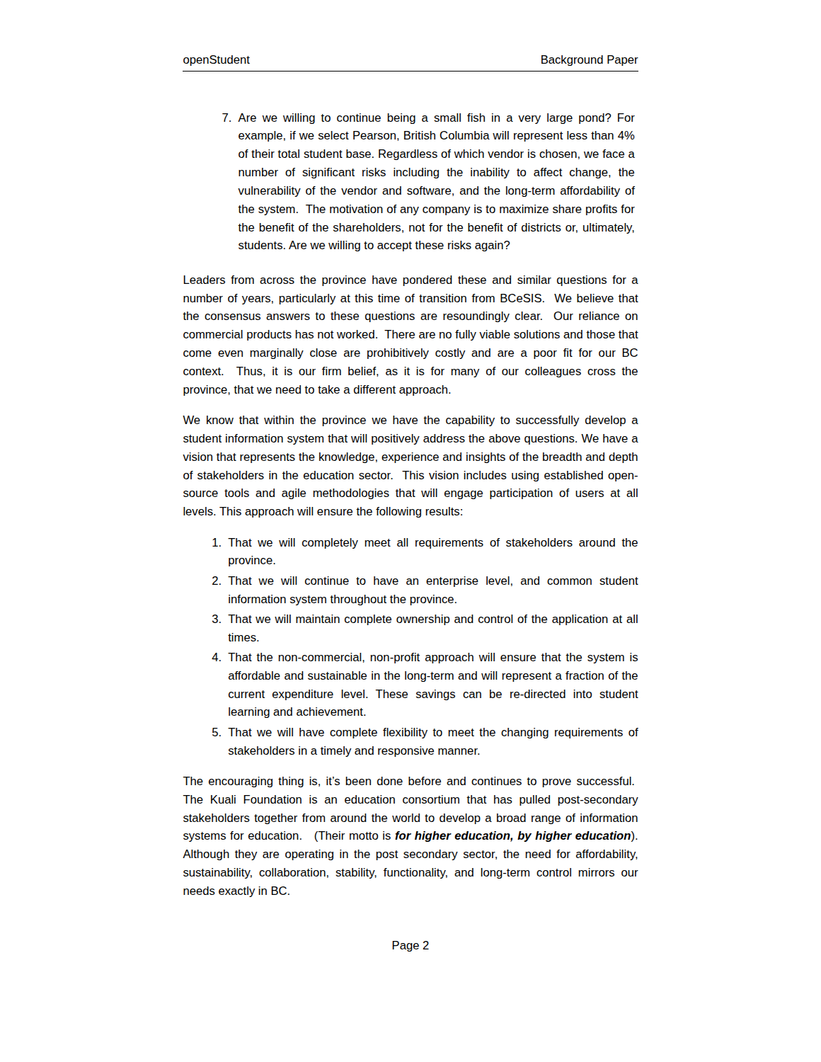openStudent Background Paper
7. Are we willing to continue being a small fish in a very large pond? For example, if we select Pearson, British Columbia will represent less than 4% of their total student base. Regardless of which vendor is chosen, we face a number of significant risks including the inability to affect change, the vulnerability of the vendor and software, and the long-term affordability of the system. The motivation of any company is to maximize share profits for the benefit of the shareholders, not for the benefit of districts or, ultimately, students. Are we willing to accept these risks again?
Leaders from across the province have pondered these and similar questions for a number of years, particularly at this time of transition from BCeSIS. We believe that the consensus answers to these questions are resoundingly clear. Our reliance on commercial products has not worked. There are no fully viable solutions and those that come even marginally close are prohibitively costly and are a poor fit for our BC context. Thus, it is our firm belief, as it is for many of our colleagues cross the province, that we need to take a different approach.
We know that within the province we have the capability to successfully develop a student information system that will positively address the above questions. We have a vision that represents the knowledge, experience and insights of the breadth and depth of stakeholders in the education sector. This vision includes using established open-source tools and agile methodologies that will engage participation of users at all levels. This approach will ensure the following results:
1. That we will completely meet all requirements of stakeholders around the province.
2. That we will continue to have an enterprise level, and common student information system throughout the province.
3. That we will maintain complete ownership and control of the application at all times.
4. That the non-commercial, non-profit approach will ensure that the system is affordable and sustainable in the long-term and will represent a fraction of the current expenditure level. These savings can be re-directed into student learning and achievement.
5. That we will have complete flexibility to meet the changing requirements of stakeholders in a timely and responsive manner.
The encouraging thing is, it’s been done before and continues to prove successful. The Kuali Foundation is an education consortium that has pulled post-secondary stakeholders together from around the world to develop a broad range of information systems for education. (Their motto is for higher education, by higher education). Although they are operating in the post secondary sector, the need for affordability, sustainability, collaboration, stability, functionality, and long-term control mirrors our needs exactly in BC.
Page 2